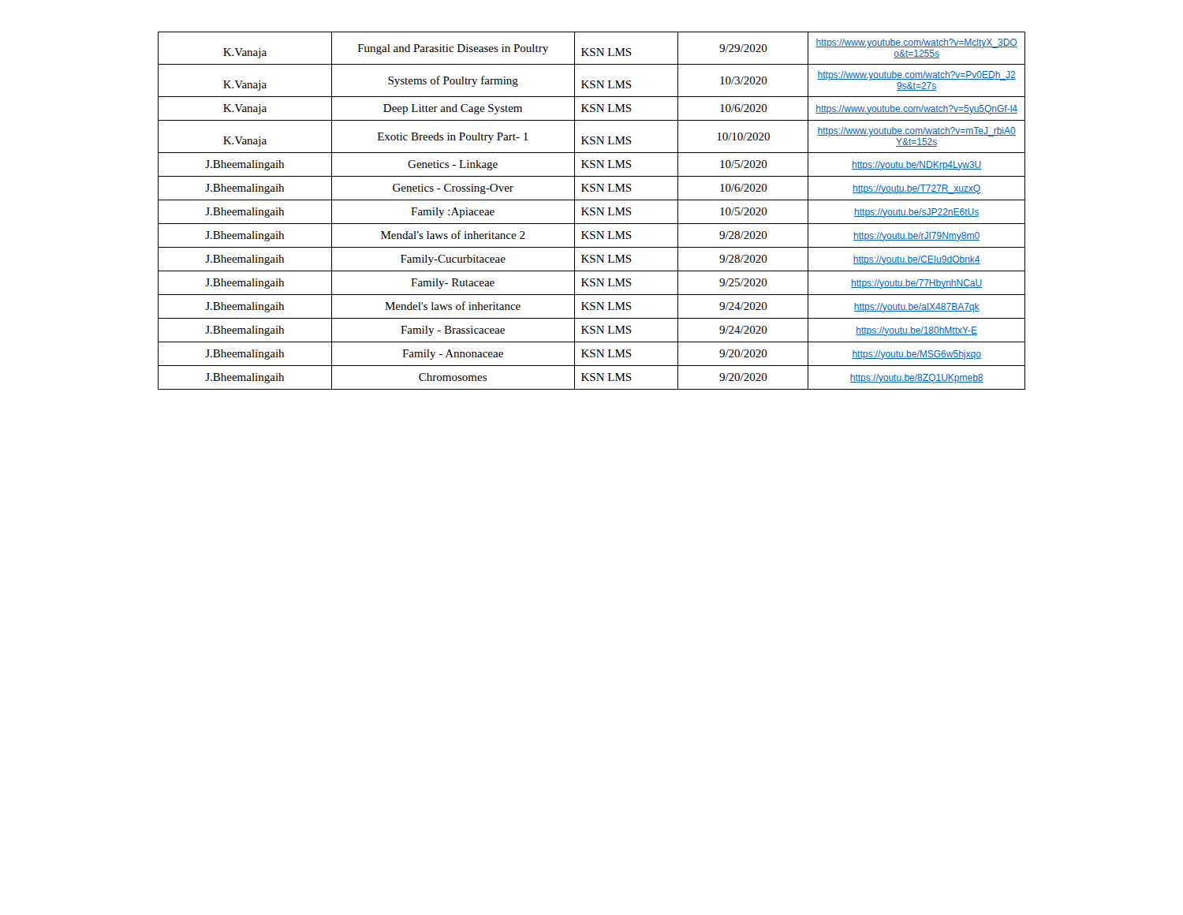| K.Vanaja | Fungal and Parasitic Diseases in Poultry | KSN LMS | 9/29/2020 | https://www.youtube.com/watch?v=McltyX_3DOo&t=1255s |
| K.Vanaja | Systems of Poultry farming | KSN LMS | 10/3/2020 | https://www.youtube.com/watch?v=Pv0EDh_J29s&t=27s |
| K.Vanaja | Deep Litter and Cage System | KSN LMS | 10/6/2020 | https://www.youtube.com/watch?v=5yu5QnGf-l4 |
| K.Vanaja | Exotic Breeds in Poultry Part- 1 | KSN LMS | 10/10/2020 | https://www.youtube.com/watch?v=mTeJ_rbiA0Y&t=152s |
| J.Bheemalingaih | Genetics - Linkage | KSN LMS | 10/5/2020 | https://youtu.be/NDKrp4Lyw3U |
| J.Bheemalingaih | Genetics - Crossing-Over | KSN LMS | 10/6/2020 | https://youtu.be/T727R_xuzxQ |
| J.Bheemalingaih | Family :Apiaceae | KSN LMS | 10/5/2020 | https://youtu.be/sJP22nE6tUs |
| J.Bheemalingaih | Mendal's laws of inheritance 2 | KSN LMS | 9/28/2020 | https://youtu.be/rJI79Nmy8m0 |
| J.Bheemalingaih | Family-Cucurbitaceae | KSN LMS | 9/28/2020 | https://youtu.be/CEIu9dObnk4 |
| J.Bheemalingaih | Family- Rutaceae | KSN LMS | 9/25/2020 | https://youtu.be/77HbynhNCaU |
| J.Bheemalingaih | Mendel's laws of inheritance | KSN LMS | 9/24/2020 | https://youtu.be/aIX487BA7qk |
| J.Bheemalingaih | Family - Brassicaceae | KSN LMS | 9/24/2020 | https://youtu.be/180hMttxY-E |
| J.Bheemalingaih | Family - Annonaceae | KSN LMS | 9/20/2020 | https://youtu.be/MSG6w5hjxqo |
| J.Bheemalingaih | Chromosomes | KSN LMS | 9/20/2020 | https://youtu.be/8ZQ1UKpmeb8 |